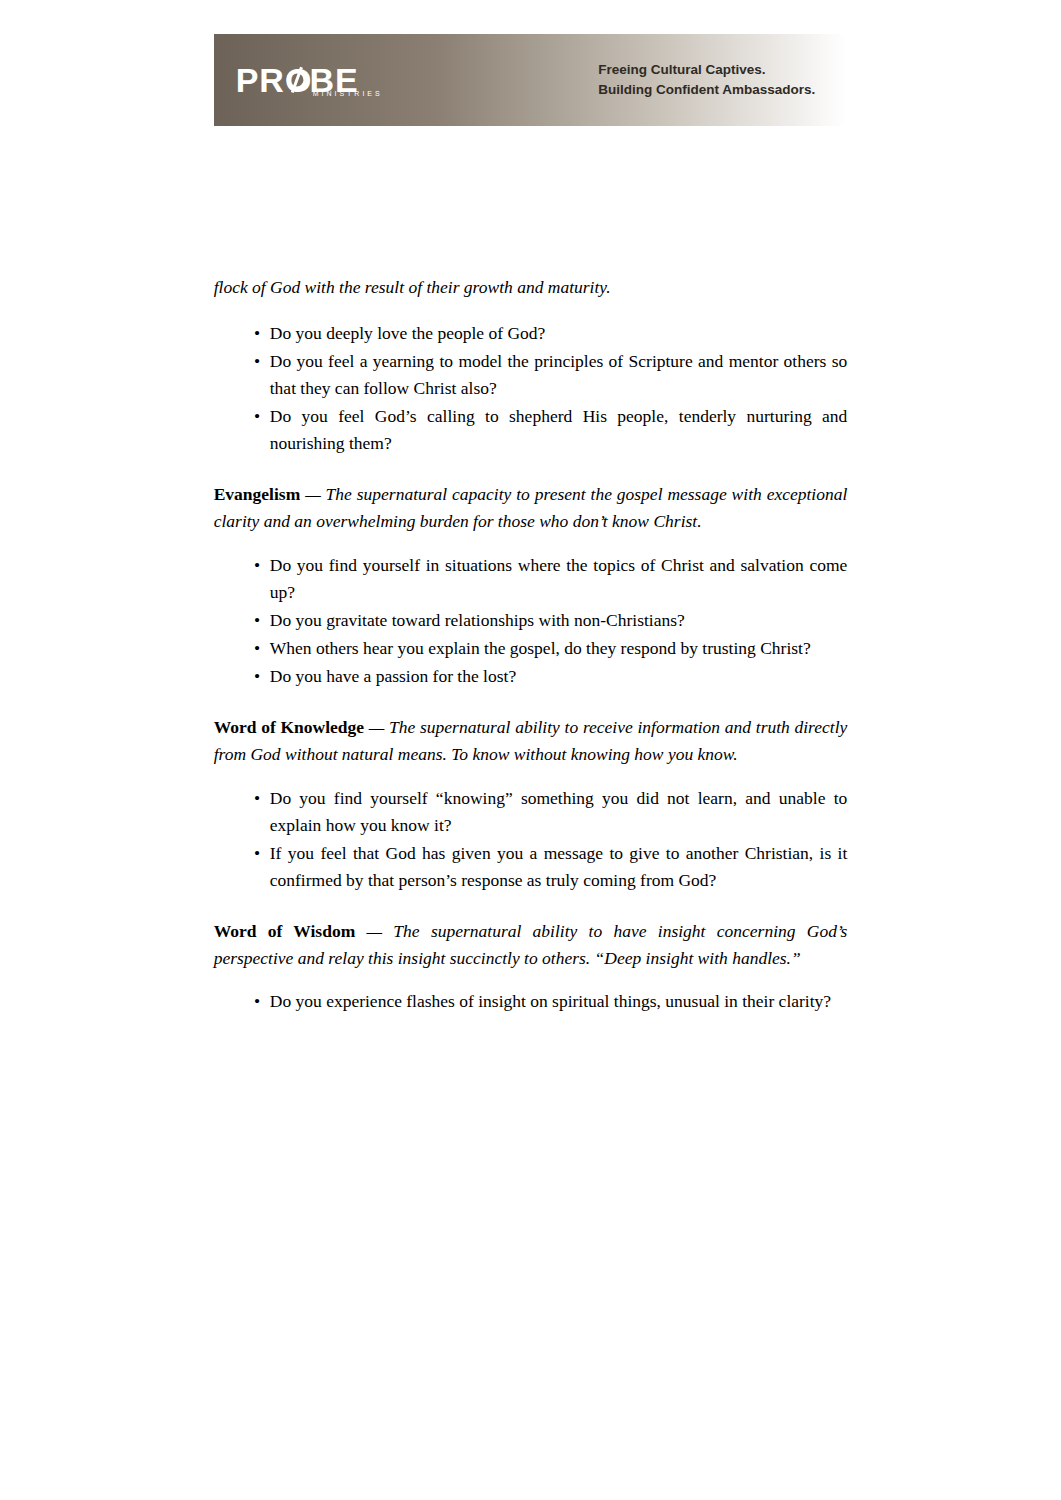PROBE MINISTRIES
Freeing Cultural Captives.
Building Confident Ambassadors.
flock of God with the result of their growth and maturity.
Do you deeply love the people of God?
Do you feel a yearning to model the principles of Scripture and mentor others so that they can follow Christ also?
Do you feel God’s calling to shepherd His people, tenderly nurturing and nourishing them?
Evangelism — The supernatural capacity to present the gospel message with exceptional clarity and an overwhelming burden for those who don’t know Christ.
Do you find yourself in situations where the topics of Christ and salvation come up?
Do you gravitate toward relationships with non-Christians?
When others hear you explain the gospel, do they respond by trusting Christ?
Do you have a passion for the lost?
Word of Knowledge — The supernatural ability to receive information and truth directly from God without natural means. To know without knowing how you know.
Do you find yourself “knowing” something you did not learn, and unable to explain how you know it?
If you feel that God has given you a message to give to another Christian, is it confirmed by that person’s response as truly coming from God?
Word of Wisdom — The supernatural ability to have insight concerning God’s perspective and relay this insight succinctly to others. “Deep insight with handles.”
Do you experience flashes of insight on spiritual things, unusual in their clarity?